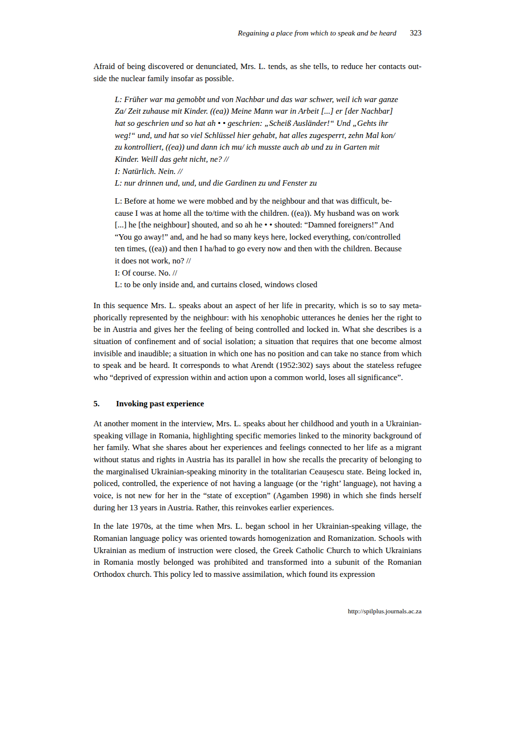Regaining a place from which to speak and be heard 323
Afraid of being discovered or denunciated, Mrs. L. tends, as she tells, to reduce her contacts outside the nuclear family insofar as possible.
L: Früher war ma gemobbt und von Nachbar und das war schwer, weil ich war ganze Za/ Zeit zuhause mit Kinder. ((ea)) Meine Mann war in Arbeit [...] er [der Nachbar] hat so geschrien und so hat ah • • geschrien: „Scheiß Ausländer!“ Und „Gehts ihr weg!“ und, und hat so viel Schlüssel hier gehabt, hat alles zugesperrt, zehn Mal kon/ zu kontrolliert, ((ea)) und dann ich mu/ ich musste auch ab und zu in Garten mit Kinder. Weill das geht nicht, ne? //
I: Natürlich. Nein. //
L: nur drinnen und, und, und die Gardinen zu und Fenster zu
L: Before at home we were mobbed and by the neighbour and that was difficult, because I was at home all the to/time with the children. ((ea)). My husband was on work [...] he [the neighbour] shouted, and so ah he • • shouted: “Damned foreigners!” And “You go away!” and, and he had so many keys here, locked everything, con/controlled ten times, ((ea)) and then I ha/had to go every now and then with the children. Because it does not work, no? //
I: Of course. No. //
L: to be only inside and, and curtains closed, windows closed
In this sequence Mrs. L. speaks about an aspect of her life in precarity, which is so to say metaphorically represented by the neighbour: with his xenophobic utterances he denies her the right to be in Austria and gives her the feeling of being controlled and locked in. What she describes is a situation of confinement and of social isolation; a situation that requires that one become almost invisible and inaudible; a situation in which one has no position and can take no stance from which to speak and be heard. It corresponds to what Arendt (1952:302) says about the stateless refugee who “deprived of expression within and action upon a common world, loses all significance”.
5. Invoking past experience
At another moment in the interview, Mrs. L. speaks about her childhood and youth in a Ukrainian-speaking village in Romania, highlighting specific memories linked to the minority background of her family. What she shares about her experiences and feelings connected to her life as a migrant without status and rights in Austria has its parallel in how she recalls the precarity of belonging to the marginalised Ukrainian-speaking minority in the totalitarian Ceaușescu state. Being locked in, policed, controlled, the experience of not having a language (or the ‘right’ language), not having a voice, is not new for her in the “state of exception” (Agamben 1998) in which she finds herself during her 13 years in Austria. Rather, this reinvokes earlier experiences.
In the late 1970s, at the time when Mrs. L. began school in her Ukrainian-speaking village, the Romanian language policy was oriented towards homogenization and Romanization. Schools with Ukrainian as medium of instruction were closed, the Greek Catholic Church to which Ukrainians in Romania mostly belonged was prohibited and transformed into a subunit of the Romanian Orthodox church. This policy led to massive assimilation, which found its expression
http://spilplus.journals.ac.za